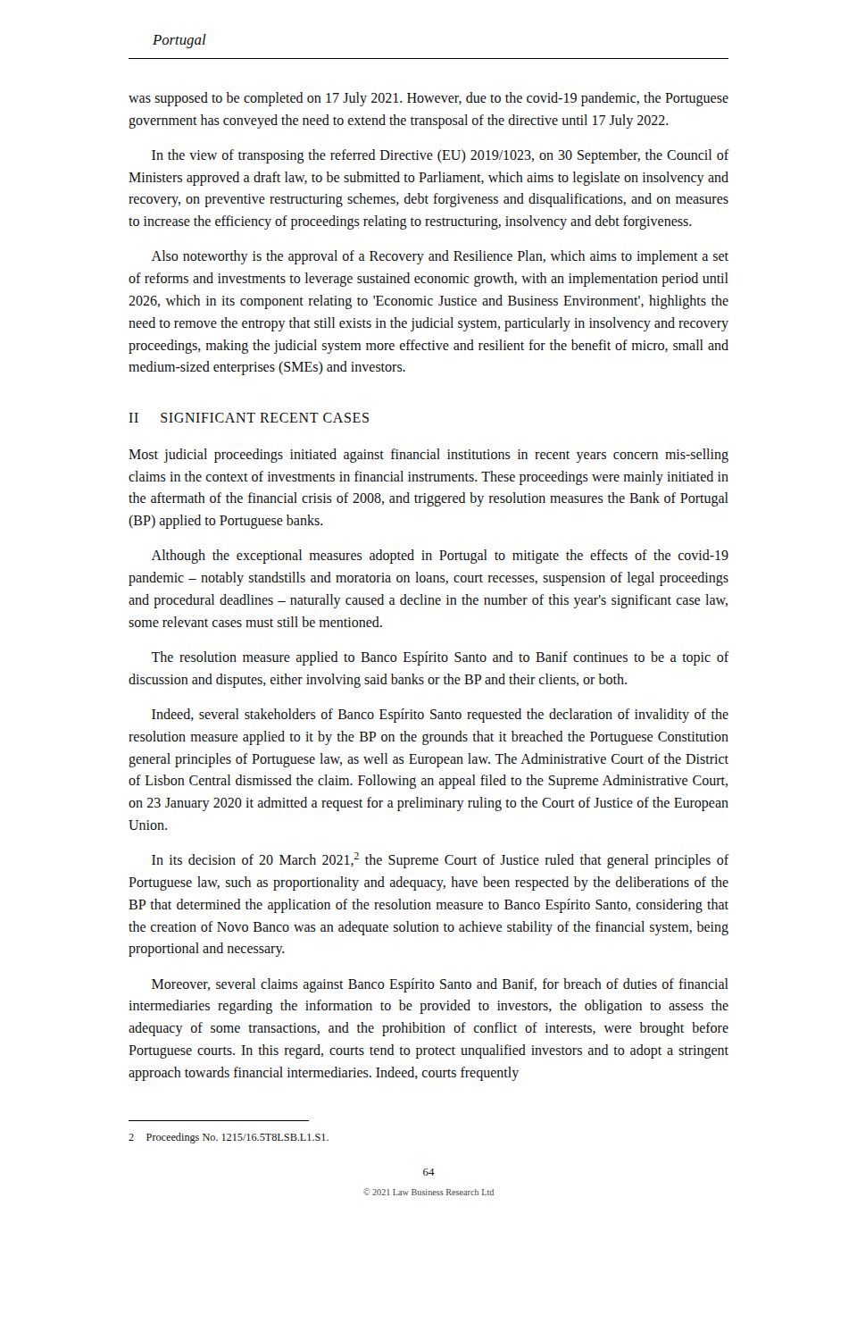Portugal
was supposed to be completed on 17 July 2021. However, due to the covid-19 pandemic, the Portuguese government has conveyed the need to extend the transposal of the directive until 17 July 2022.
In the view of transposing the referred Directive (EU) 2019/1023, on 30 September, the Council of Ministers approved a draft law, to be submitted to Parliament, which aims to legislate on insolvency and recovery, on preventive restructuring schemes, debt forgiveness and disqualifications, and on measures to increase the efficiency of proceedings relating to restructuring, insolvency and debt forgiveness.
Also noteworthy is the approval of a Recovery and Resilience Plan, which aims to implement a set of reforms and investments to leverage sustained economic growth, with an implementation period until 2026, which in its component relating to 'Economic Justice and Business Environment', highlights the need to remove the entropy that still exists in the judicial system, particularly in insolvency and recovery proceedings, making the judicial system more effective and resilient for the benefit of micro, small and medium-sized enterprises (SMEs) and investors.
IISIGNIFICANT RECENT CASES
Most judicial proceedings initiated against financial institutions in recent years concern mis-selling claims in the context of investments in financial instruments. These proceedings were mainly initiated in the aftermath of the financial crisis of 2008, and triggered by resolution measures the Bank of Portugal (BP) applied to Portuguese banks.
Although the exceptional measures adopted in Portugal to mitigate the effects of the covid-19 pandemic – notably standstills and moratoria on loans, court recesses, suspension of legal proceedings and procedural deadlines – naturally caused a decline in the number of this year's significant case law, some relevant cases must still be mentioned.
The resolution measure applied to Banco Espírito Santo and to Banif continues to be a topic of discussion and disputes, either involving said banks or the BP and their clients, or both.
Indeed, several stakeholders of Banco Espírito Santo requested the declaration of invalidity of the resolution measure applied to it by the BP on the grounds that it breached the Portuguese Constitution general principles of Portuguese law, as well as European law. The Administrative Court of the District of Lisbon Central dismissed the claim. Following an appeal filed to the Supreme Administrative Court, on 23 January 2020 it admitted a request for a preliminary ruling to the Court of Justice of the European Union.
In its decision of 20 March 2021,2 the Supreme Court of Justice ruled that general principles of Portuguese law, such as proportionality and adequacy, have been respected by the deliberations of the BP that determined the application of the resolution measure to Banco Espírito Santo, considering that the creation of Novo Banco was an adequate solution to achieve stability of the financial system, being proportional and necessary.
Moreover, several claims against Banco Espírito Santo and Banif, for breach of duties of financial intermediaries regarding the information to be provided to investors, the obligation to assess the adequacy of some transactions, and the prohibition of conflict of interests, were brought before Portuguese courts. In this regard, courts tend to protect unqualified investors and to adopt a stringent approach towards financial intermediaries. Indeed, courts frequently
2 Proceedings No. 1215/16.5T8LSB.L1.S1.
64
© 2021 Law Business Research Ltd